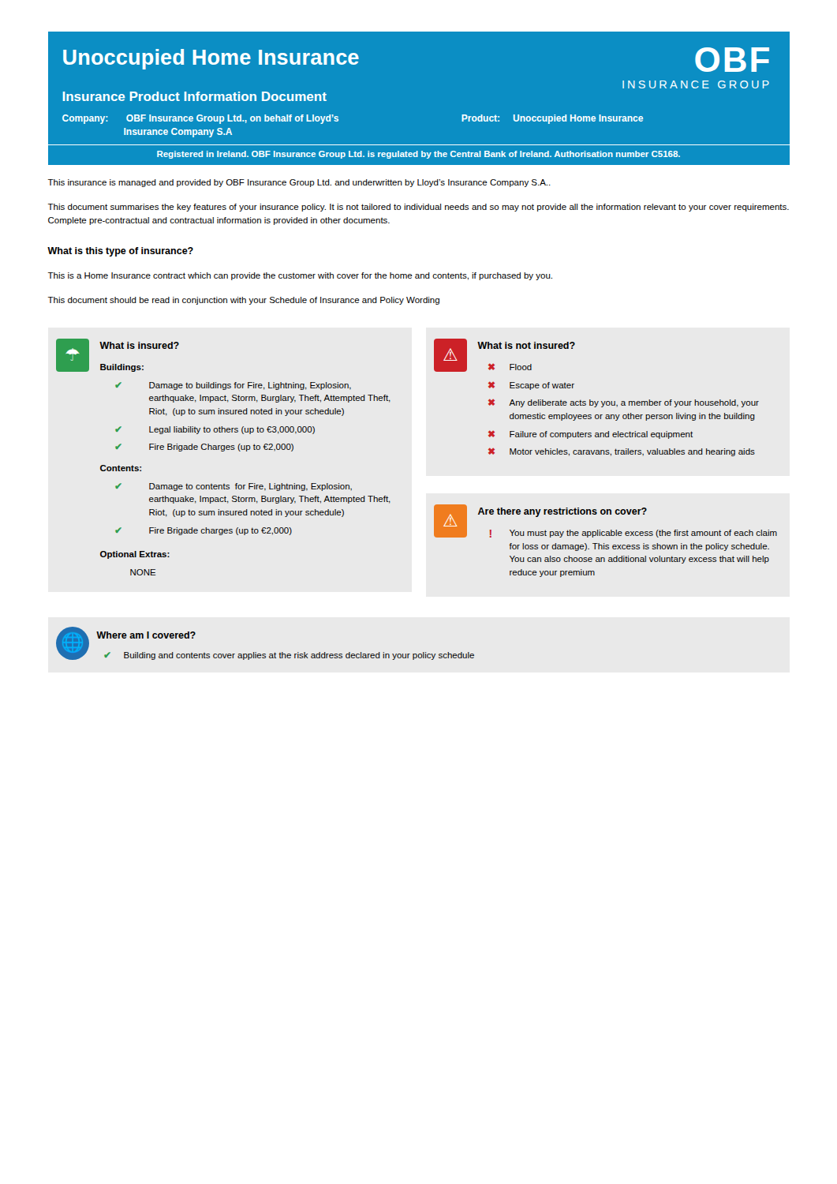OBF INSURANCE GROUP
Unoccupied Home Insurance
Insurance Product Information Document
Company: OBF Insurance Group Ltd., on behalf of Lloyd’s
Insurance Company S.A
Product: Unoccupied Home Insurance
Registered in Ireland. OBF Insurance Group Ltd. is regulated by the Central Bank of Ireland. Authorisation number C5168.
This insurance is managed and provided by OBF Insurance Group Ltd. and underwritten by Lloyd’s Insurance Company S.A..
This document summarises the key features of your insurance policy. It is not tailored to individual needs and so may not provide all the information relevant to your cover requirements. Complete pre-contractual and contractual information is provided in other documents.
What is this type of insurance?
This is a Home Insurance contract which can provide the customer with cover for the home and contents, if purchased by you.
This document should be read in conjunction with your Schedule of Insurance and Policy Wording
☂
What is insured?
Buildings:
Damage to buildings for Fire, Lightning, Explosion, earthquake, Impact, Storm, Burglary, Theft, Attempted Theft, Riot, (up to sum insured noted in your schedule)
Legal liability to others (up to €3,000,000)
Fire Brigade Charges (up to €2,000)
Contents:
Damage to contents for Fire, Lightning, Explosion, earthquake, Impact, Storm, Burglary, Theft, Attempted Theft, Riot, (up to sum insured noted in your schedule)
Fire Brigade charges (up to €2,000)
Optional Extras:
NONE
⚠
What is not insured?
Flood
Escape of water
Any deliberate acts by you, a member of your household, your domestic employees or any other person living in the building
Failure of computers and electrical equipment
Motor vehicles, caravans, trailers, valuables and hearing aids
⚠
Are there any restrictions on cover?
You must pay the applicable excess (the first amount of each claim for loss or damage). This excess is shown in the policy schedule. You can also choose an additional voluntary excess that will help reduce your premium
🌐
Where am I covered?
Building and contents cover applies at the risk address declared in your policy schedule